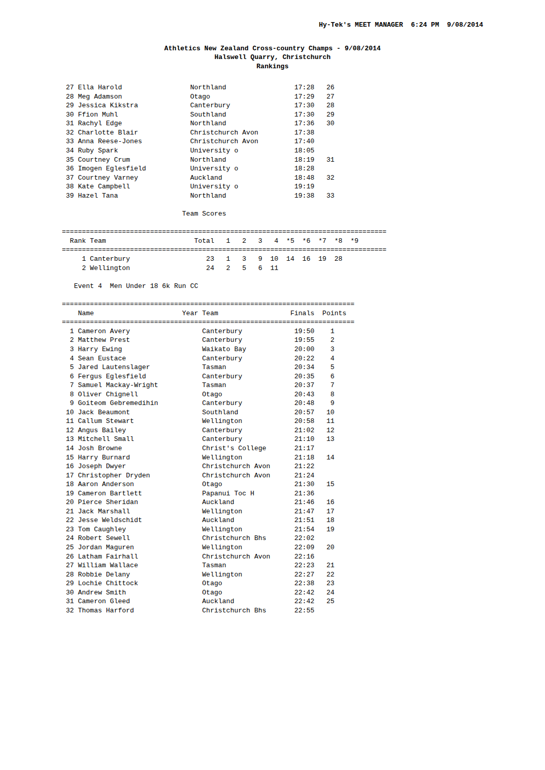Hy-Tek's MEET MANAGER 6:24 PM 9/08/2014
Athletics New Zealand Cross-country Champs - 9/08/2014
Halswell Quarry, Christchurch
Rankings
 27 Ella Harold                 Northland                 17:28   26
 28 Meg Adamson                 Otago                     17:29   27
 29 Jessica Kikstra             Canterbury                17:30   28
 30 Ffion Muhl                  Southland                 17:30   29
 31 Rachyl Edge                 Northland                 17:36   30
 32 Charlotte Blair             Christchurch Avon         17:38
 33 Anna Reese-Jones            Christchurch Avon         17:40
 34 Ruby Spark                  University o              18:05
 35 Courtney Crum               Northland                 18:19   31
 36 Imogen Eglesfield           University o              18:28
 37 Courtney Varney             Auckland                  18:48   32
 38 Kate Campbell               University o              19:19
 39 Hazel Tana                  Northland                 19:38   33
                              Team Scores

=================================================================================
  Rank Team                      Total   1   2   3   4  *5  *6  *7  *8  *9
=================================================================================
     1 Canterbury                   23   1   3   9  10  14  16  19  28
     2 Wellington                   24   2   5   6  11
   Event 4  Men Under 18 6k Run CC

=========================================================================
    Name                      Year Team                  Finals  Points
=========================================================================
  1 Cameron Avery                  Canterbury             19:50    1
  2 Matthew Prest                  Canterbury             19:55    2
  3 Harry Ewing                    Waikato Bay            20:00    3
  4 Sean Eustace                   Canterbury             20:22    4
  5 Jared Lautenslager             Tasman                 20:34    5
  6 Fergus Eglesfield              Canterbury             20:35    6
  7 Samuel Mackay-Wright           Tasman                 20:37    7
  8 Oliver Chignell                Otago                  20:43    8
  9 Goiteom Gebremedihin           Canterbury             20:48    9
 10 Jack Beaumont                  Southland              20:57   10
 11 Callum Stewart                 Wellington             20:58   11
 12 Angus Bailey                   Canterbury             21:02   12
 13 Mitchell Small                 Canterbury             21:10   13
 14 Josh Browne                    Christ's College       21:17
 15 Harry Burnard                  Wellington             21:18   14
 16 Joseph Dwyer                   Christchurch Avon      21:22
 17 Christopher Dryden             Christchurch Avon      21:24
 18 Aaron Anderson                 Otago                  21:30   15
 19 Cameron Bartlett               Papanui Toc H          21:36
 20 Pierce Sheridan                Auckland               21:46   16
 21 Jack Marshall                  Wellington             21:47   17
 22 Jesse Weldschidt               Auckland               21:51   18
 23 Tom Caughley                   Wellington             21:54   19
 24 Robert Sewell                  Christchurch Bhs       22:02
 25 Jordan Maguren                 Wellington             22:09   20
 26 Latham Fairhall                Christchurch Avon      22:16
 27 William Wallace                Tasman                 22:23   21
 28 Robbie Delany                  Wellington             22:27   22
 29 Lochie Chittock                Otago                  22:38   23
 30 Andrew Smith                   Otago                  22:42   24
 31 Cameron Gleed                  Auckland               22:42   25
 32 Thomas Harford                 Christchurch Bhs       22:55